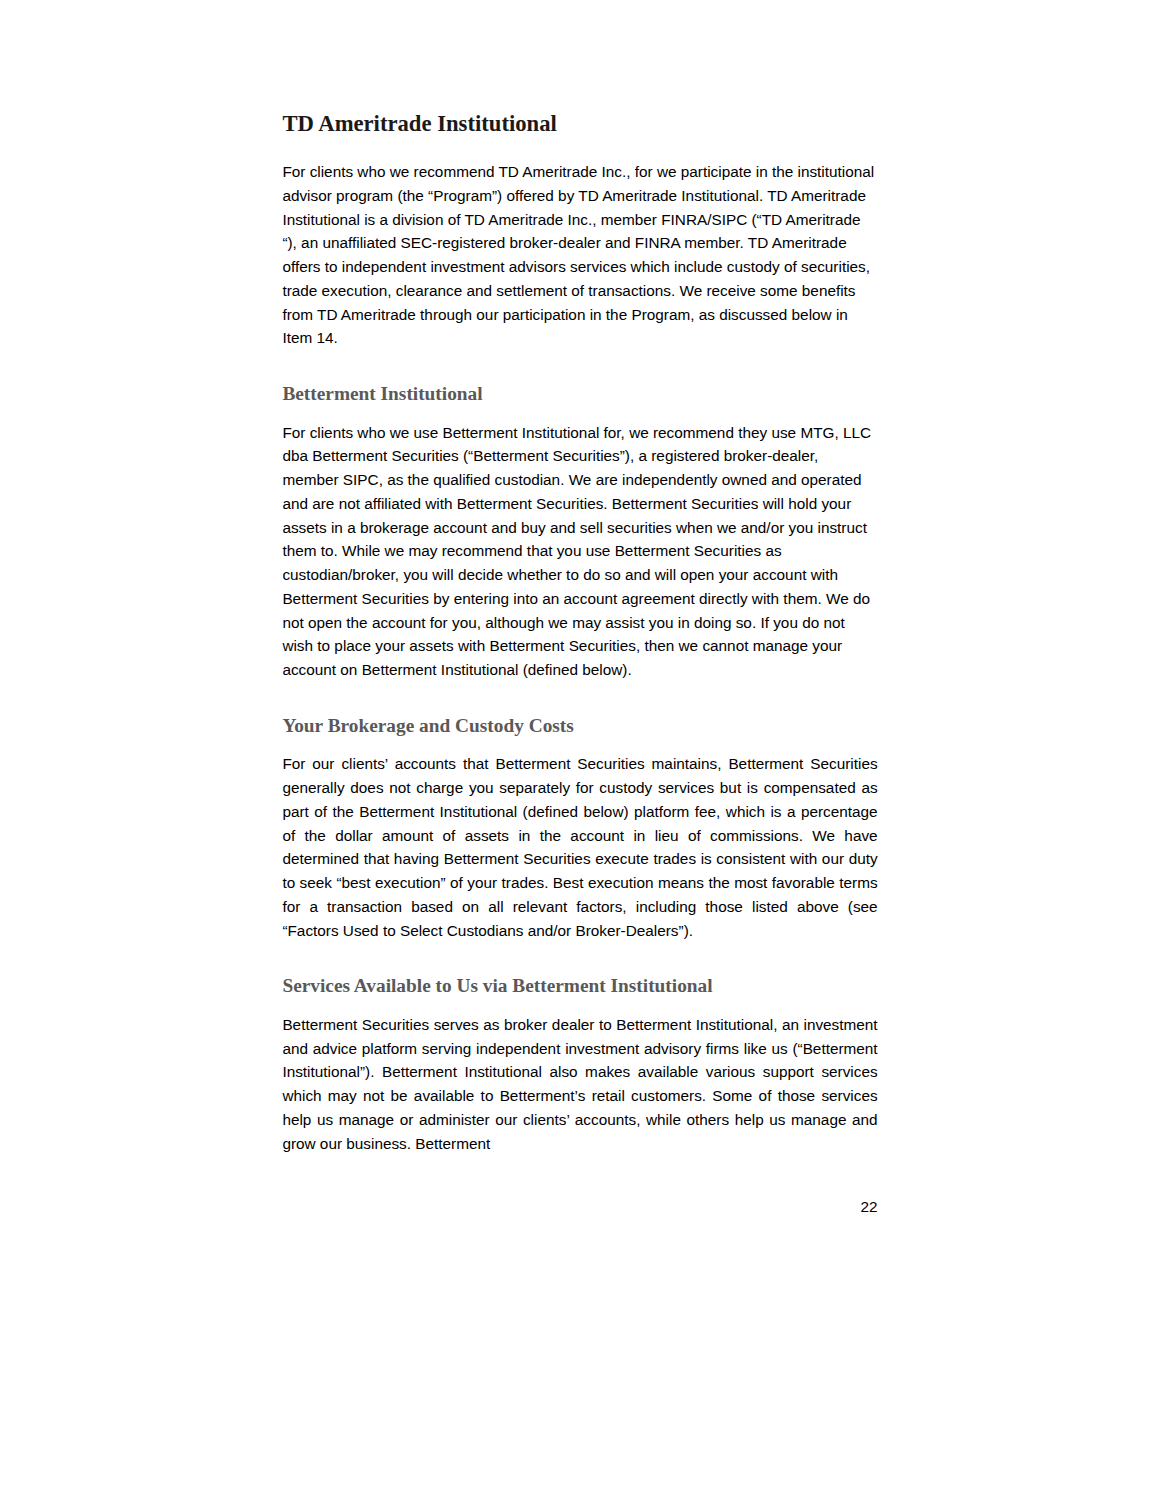TD Ameritrade Institutional
For clients who we recommend TD Ameritrade Inc., for we participate in the institutional advisor program (the “Program”) offered by TD Ameritrade Institutional. TD Ameritrade Institutional is a division of TD Ameritrade Inc., member FINRA/SIPC (“TD Ameritrade “), an unaffiliated SEC-registered broker-dealer and FINRA member. TD Ameritrade offers to independent investment advisors services which include custody of securities, trade execution, clearance and settlement of transactions. We receive some benefits from TD Ameritrade through our participation in the Program, as discussed below in Item 14.
Betterment Institutional
For clients who we use Betterment Institutional for, we recommend they use MTG, LLC dba Betterment Securities (“Betterment Securities”), a registered broker-dealer, member SIPC, as the qualified custodian. We are independently owned and operated and are not affiliated with Betterment Securities. Betterment Securities will hold your assets in a brokerage account and buy and sell securities when we and/or you instruct them to. While we may recommend that you use Betterment Securities as custodian/broker, you will decide whether to do so and will open your account with Betterment Securities by entering into an account agreement directly with them. We do not open the account for you, although we may assist you in doing so. If you do not wish to place your assets with Betterment Securities, then we cannot manage your account on Betterment Institutional (defined below).
Your Brokerage and Custody Costs
For our clients’ accounts that Betterment Securities maintains, Betterment Securities generally does not charge you separately for custody services but is compensated as part of the Betterment Institutional (defined below) platform fee, which is a percentage of the dollar amount of assets in the account in lieu of commissions. We have determined that having Betterment Securities execute trades is consistent with our duty to seek “best execution” of your trades. Best execution means the most favorable terms for a transaction based on all relevant factors, including those listed above (see “Factors Used to Select Custodians and/or Broker-Dealers”).
Services Available to Us via Betterment Institutional
Betterment Securities serves as broker dealer to Betterment Institutional, an investment and advice platform serving independent investment advisory firms like us (“Betterment Institutional”). Betterment Institutional also makes available various support services which may not be available to Betterment’s retail customers. Some of those services help us manage or administer our clients’ accounts, while others help us manage and grow our business. Betterment
22